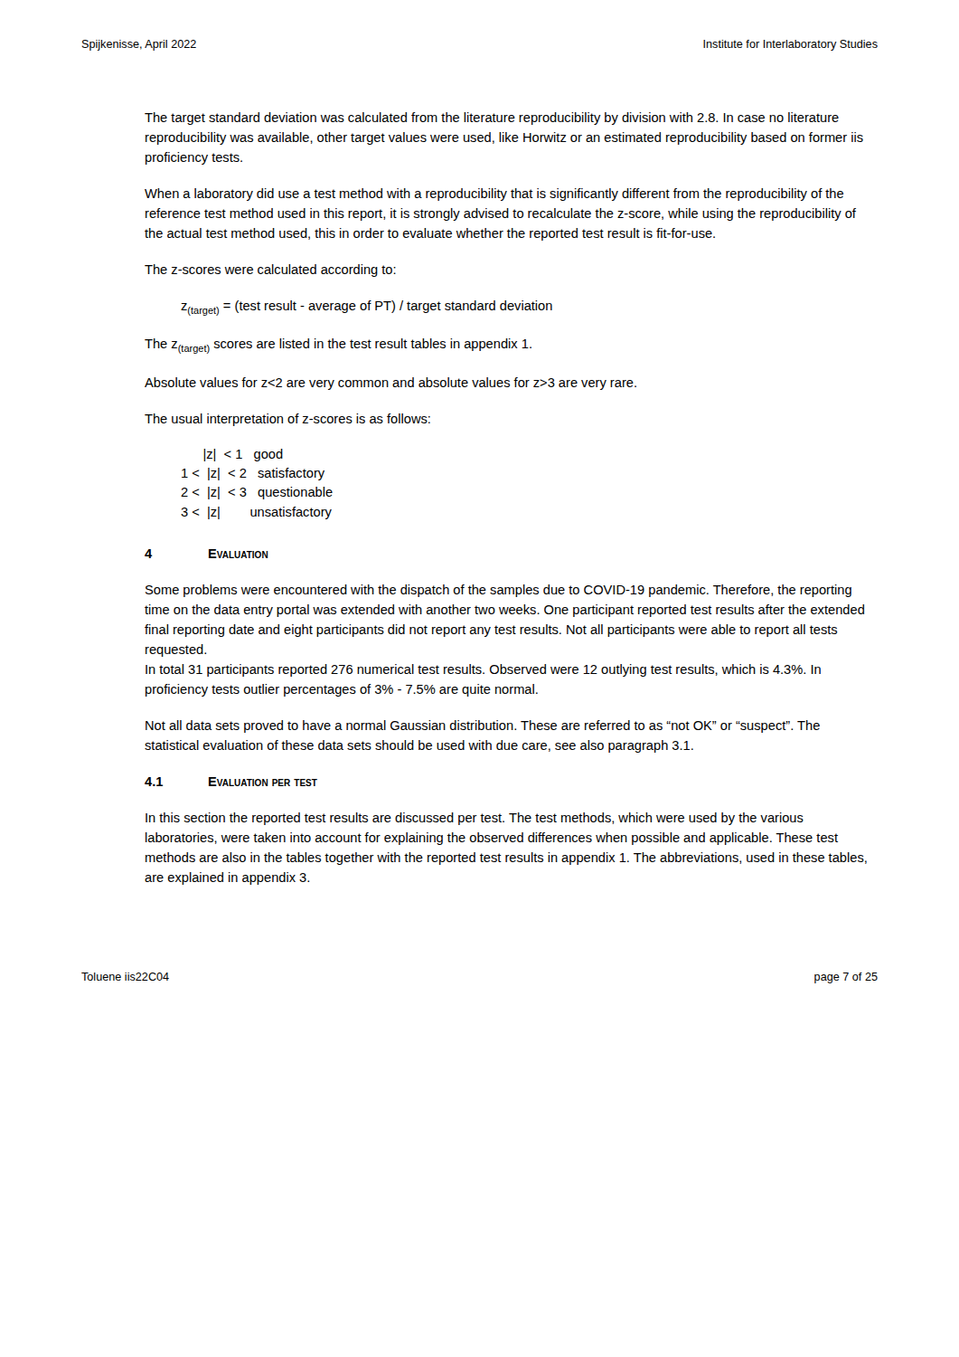Spijkenisse, April 2022
Institute for Interlaboratory Studies
The target standard deviation was calculated from the literature reproducibility by division with 2.8. In case no literature reproducibility was available, other target values were used, like Horwitz or an estimated reproducibility based on former iis proficiency tests.
When a laboratory did use a test method with a reproducibility that is significantly different from the reproducibility of the reference test method used in this report, it is strongly advised to recalculate the z-score, while using the reproducibility of the actual test method used, this in order to evaluate whether the reported test result is fit-for-use.
The z-scores were calculated according to:
z(target) = (test result - average of PT) / target standard deviation
The z(target) scores are listed in the test result tables in appendix 1.
Absolute values for z<2 are very common and absolute values for z>3 are very rare.
The usual interpretation of z-scores is as follows:
|z| < 1 good
1 < |z| < 2 satisfactory
2 < |z| < 3 questionable
3 < |z| unsatisfactory
4
Evaluation
Some problems were encountered with the dispatch of the samples due to COVID-19 pandemic. Therefore, the reporting time on the data entry portal was extended with another two weeks. One participant reported test results after the extended final reporting date and eight participants did not report any test results. Not all participants were able to report all tests requested.
In total 31 participants reported 276 numerical test results. Observed were 12 outlying test results, which is 4.3%. In proficiency tests outlier percentages of 3% - 7.5% are quite normal.
Not all data sets proved to have a normal Gaussian distribution. These are referred to as “not OK” or “suspect”. The statistical evaluation of these data sets should be used with due care, see also paragraph 3.1.
4.1
Evaluation per test
In this section the reported test results are discussed per test. The test methods, which were used by the various laboratories, were taken into account for explaining the observed differences when possible and applicable. These test methods are also in the tables together with the reported test results in appendix 1. The abbreviations, used in these tables, are explained in appendix 3.
Toluene iis22C04
page 7 of 25